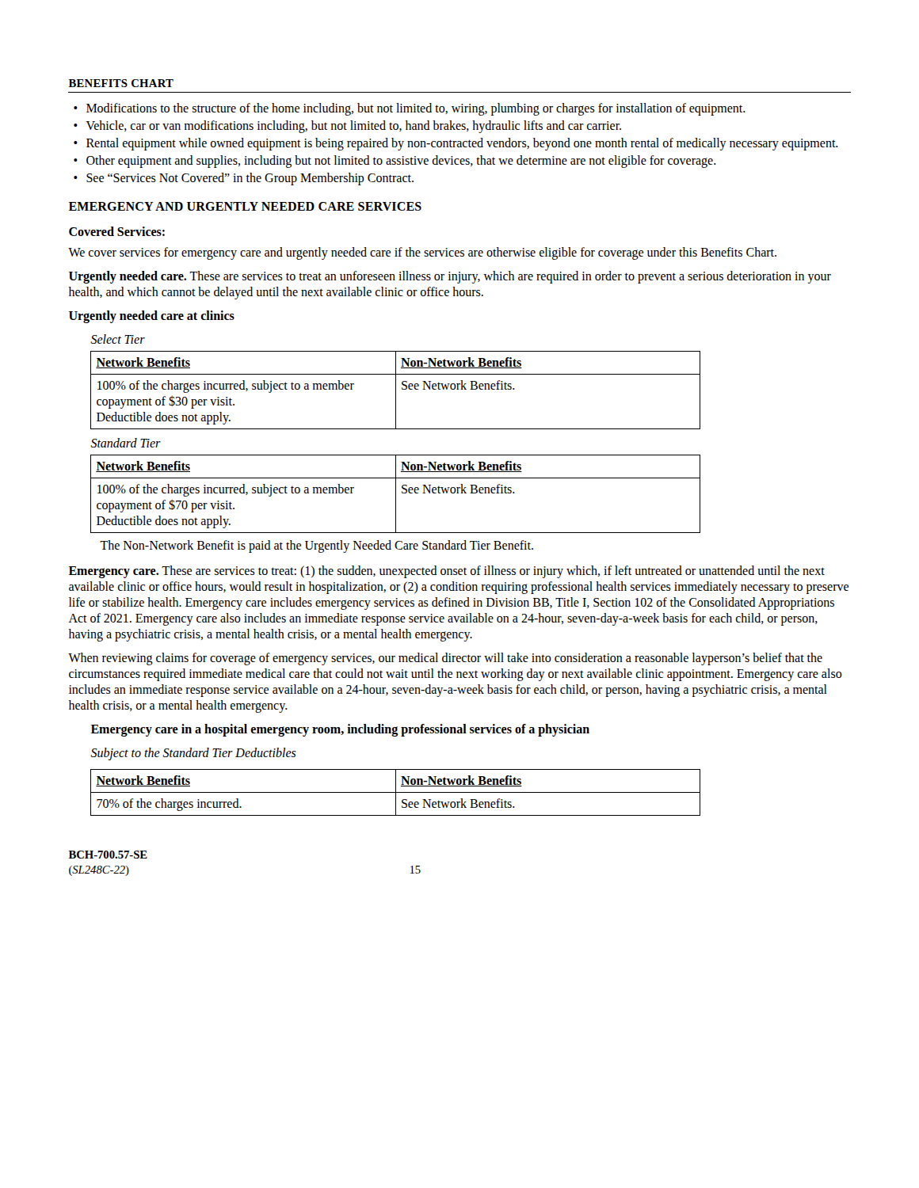BENEFITS CHART
Modifications to the structure of the home including, but not limited to, wiring, plumbing or charges for installation of equipment.
Vehicle, car or van modifications including, but not limited to, hand brakes, hydraulic lifts and car carrier.
Rental equipment while owned equipment is being repaired by non-contracted vendors, beyond one month rental of medically necessary equipment.
Other equipment and supplies, including but not limited to assistive devices, that we determine are not eligible for coverage.
See “Services Not Covered” in the Group Membership Contract.
EMERGENCY AND URGENTLY NEEDED CARE SERVICES
Covered Services:
We cover services for emergency care and urgently needed care if the services are otherwise eligible for coverage under this Benefits Chart.
Urgently needed care. These are services to treat an unforeseen illness or injury, which are required in order to prevent a serious deterioration in your health, and which cannot be delayed until the next available clinic or office hours.
Urgently needed care at clinics
Select Tier
| Network Benefits | Non-Network Benefits |
| --- | --- |
| 100% of the charges incurred, subject to a member copayment of $30 per visit. Deductible does not apply. | See Network Benefits. |
Standard Tier
| Network Benefits | Non-Network Benefits |
| --- | --- |
| 100% of the charges incurred, subject to a member copayment of $70 per visit. Deductible does not apply. | See Network Benefits. |
The Non-Network Benefit is paid at the Urgently Needed Care Standard Tier Benefit.
Emergency care. These are services to treat: (1) the sudden, unexpected onset of illness or injury which, if left untreated or unattended until the next available clinic or office hours, would result in hospitalization, or (2) a condition requiring professional health services immediately necessary to preserve life or stabilize health. Emergency care includes emergency services as defined in Division BB, Title I, Section 102 of the Consolidated Appropriations Act of 2021. Emergency care also includes an immediate response service available on a 24-hour, seven-day-a-week basis for each child, or person, having a psychiatric crisis, a mental health crisis, or a mental health emergency.
When reviewing claims for coverage of emergency services, our medical director will take into consideration a reasonable layperson’s belief that the circumstances required immediate medical care that could not wait until the next working day or next available clinic appointment. Emergency care also includes an immediate response service available on a 24-hour, seven-day-a-week basis for each child, or person, having a psychiatric crisis, a mental health crisis, or a mental health emergency.
Emergency care in a hospital emergency room, including professional services of a physician
Subject to the Standard Tier Deductibles
| Network Benefits | Non-Network Benefits |
| --- | --- |
| 70% of the charges incurred. | See Network Benefits. |
BCH-700.57-SE
(SL248C-22)15